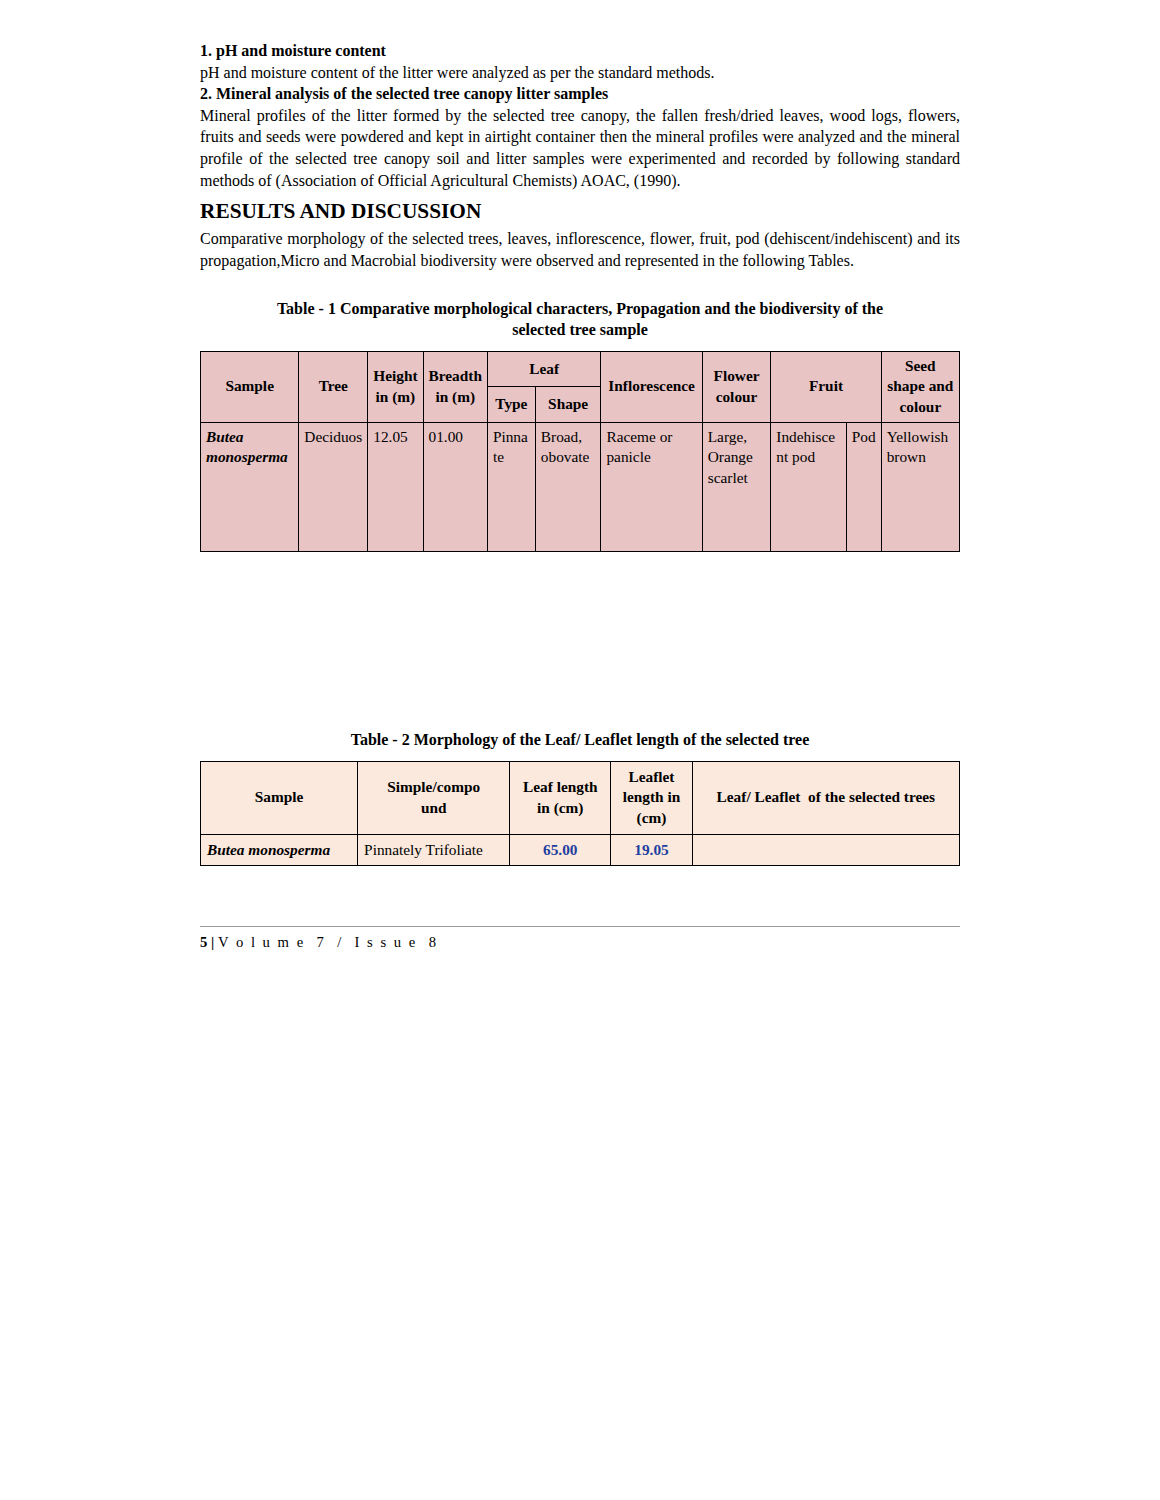1. pH and moisture content
pH and moisture content of the litter were analyzed as per the standard methods.
2. Mineral analysis of the selected tree canopy litter samples
Mineral profiles of the litter formed by the selected tree canopy, the fallen fresh/dried leaves, wood logs, flowers, fruits and seeds were powdered and kept in airtight container then the mineral profiles were analyzed and the mineral profile of the selected tree canopy soil and litter samples were experimented and recorded by following standard methods of (Association of Official Agricultural Chemists) AOAC, (1990).
RESULTS AND DISCUSSION
Comparative morphology of the selected trees, leaves, inflorescence, flower, fruit, pod (dehiscent/indehiscent) and its propagation,Micro and Macrobial biodiversity were observed and represented in the following Tables.
Table - 1 Comparative morphological characters, Propagation and the biodiversity of the
selected tree sample
| Sample | Tree | Height in (m) | Breadth in (m) | Leaf | Inflorescence | Flower colour | Fruit | Seed shape and colour |
| --- | --- | --- | --- | --- | --- | --- | --- | --- |
| Type | Shape |
| Butea monosperma | Deciduos | 12.05 | 01.00 | Pinna te | Broad, obovate | Raceme or panicle | Large, Orange scarlet | Indehisce nt pod | Pod | Yellowish brown |
Table - 2 Morphology of the Leaf/ Leaflet length of the selected tree
| Sample | Simple/compo und | Leaf length in (cm) | Leaflet length in (cm) | Leaf/ Leaflet of the selected trees |
| --- | --- | --- | --- | --- |
| Butea monosperma | Pinnately Trifoliate | 65.00 | 19.05 | |
5 | V o l u m e 7 / I s s u e 8